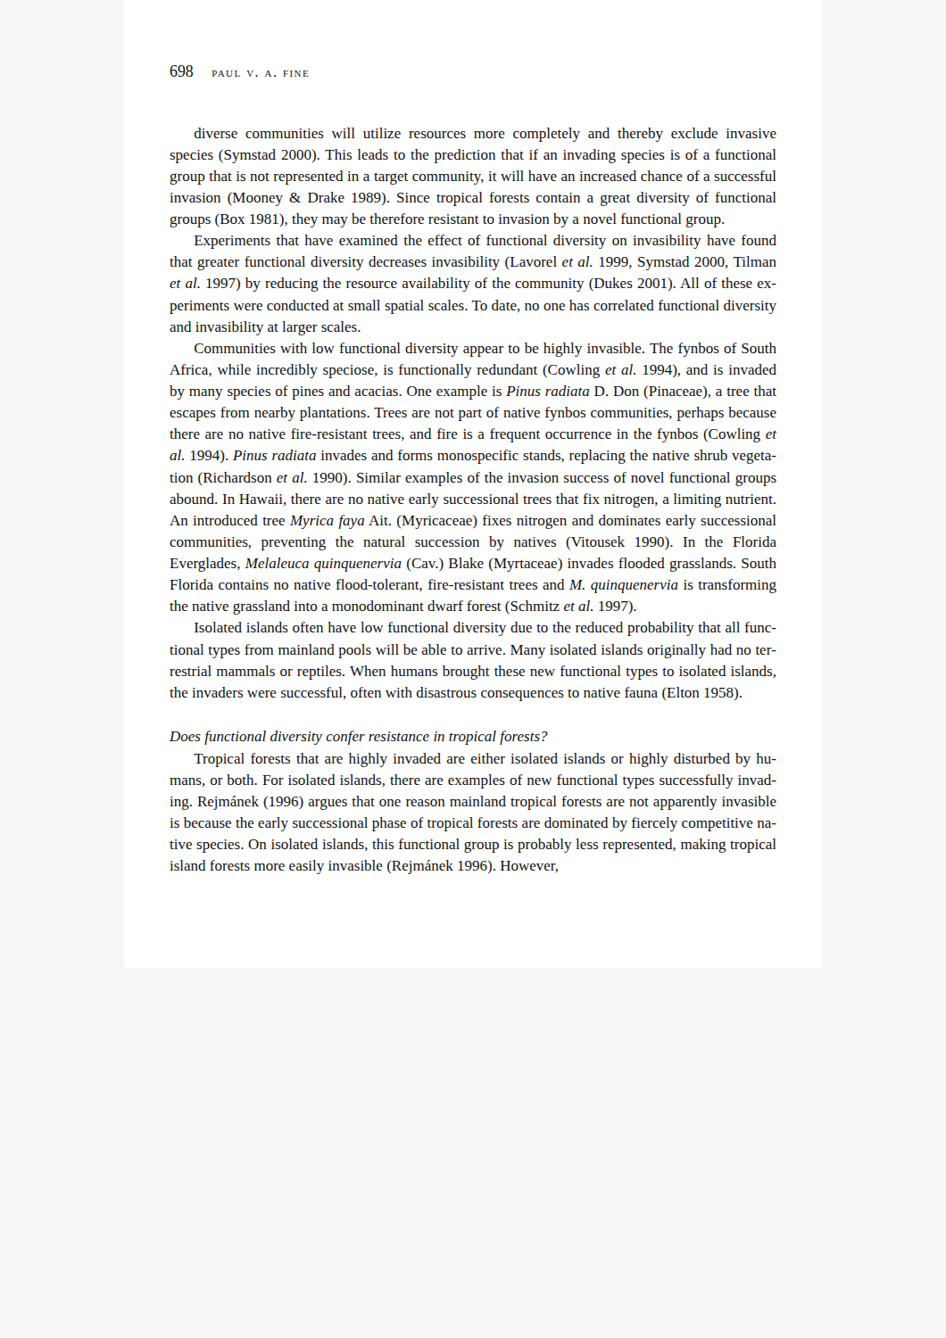698 paul v. a. fine
diverse communities will utilize resources more completely and thereby exclude invasive species (Symstad 2000). This leads to the prediction that if an invading species is of a functional group that is not represented in a target community, it will have an increased chance of a successful invasion (Mooney & Drake 1989). Since tropical forests contain a great diversity of functional groups (Box 1981), they may be therefore resistant to invasion by a novel functional group.
Experiments that have examined the effect of functional diversity on invasibility have found that greater functional diversity decreases invasibility (Lavorel et al. 1999, Symstad 2000, Tilman et al. 1997) by reducing the resource availability of the community (Dukes 2001). All of these experiments were conducted at small spatial scales. To date, no one has correlated functional diversity and invasibility at larger scales.
Communities with low functional diversity appear to be highly invasible. The fynbos of South Africa, while incredibly speciose, is functionally redundant (Cowling et al. 1994), and is invaded by many species of pines and acacias. One example is Pinus radiata D. Don (Pinaceae), a tree that escapes from nearby plantations. Trees are not part of native fynbos communities, perhaps because there are no native fire-resistant trees, and fire is a frequent occurrence in the fynbos (Cowling et al. 1994). Pinus radiata invades and forms monospecific stands, replacing the native shrub vegetation (Richardson et al. 1990). Similar examples of the invasion success of novel functional groups abound. In Hawaii, there are no native early successional trees that fix nitrogen, a limiting nutrient. An introduced tree Myrica faya Ait. (Myricaceae) fixes nitrogen and dominates early successional communities, preventing the natural succession by natives (Vitousek 1990). In the Florida Everglades, Melaleuca quinquenervia (Cav.) Blake (Myrtaceae) invades flooded grasslands. South Florida contains no native flood-tolerant, fire-resistant trees and M. quinquenervia is transforming the native grassland into a monodominant dwarf forest (Schmitz et al. 1997).
Isolated islands often have low functional diversity due to the reduced probability that all functional types from mainland pools will be able to arrive. Many isolated islands originally had no terrestrial mammals or reptiles. When humans brought these new functional types to isolated islands, the invaders were successful, often with disastrous consequences to native fauna (Elton 1958).
Does functional diversity confer resistance in tropical forests?
Tropical forests that are highly invaded are either isolated islands or highly disturbed by humans, or both. For isolated islands, there are examples of new functional types successfully invading. Rejmánek (1996) argues that one reason mainland tropical forests are not apparently invasible is because the early successional phase of tropical forests are dominated by fiercely competitive native species. On isolated islands, this functional group is probably less represented, making tropical island forests more easily invasible (Rejmánek 1996). However,